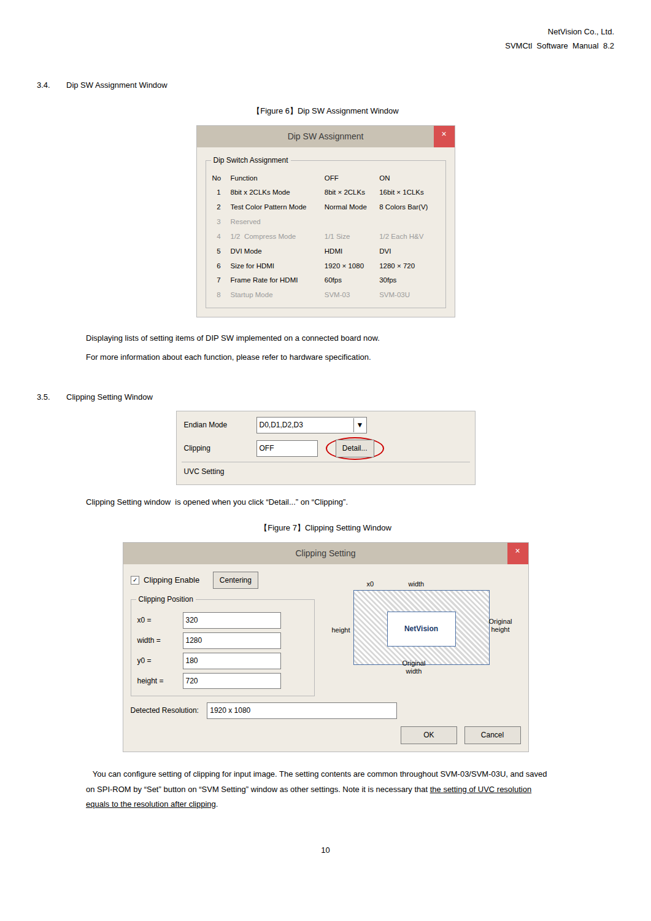NetVision Co., Ltd.
SVMCtl Software Manual 8.2
3.4. Dip SW Assignment Window
【Figure 6】Dip SW Assignment Window
Dip SW Assignment×
Dip Switch Assignment
| No | Function | OFF | ON |
| --- | --- | --- | --- |
| 1 | 8bit x 2CLKs Mode | 8bit × 2CLKs | 16bit × 1CLKs |
| 2 | Test Color Pattern Mode | Normal Mode | 8 Colors Bar(V) |
| 3 | Reserved | | |
| 4 | 1/2 Compress Mode | 1/1 Size | 1/2 Each H&V |
| 5 | DVI Mode | HDMI | DVI |
| 6 | Size for HDMI | 1920 × 1080 | 1280 × 720 |
| 7 | Frame Rate for HDMI | 60fps | 30fps |
| 8 | Startup Mode | SVM-03 | SVM-03U |
Displaying lists of setting items of DIP SW implemented on a connected board now.
For more information about each function, please refer to hardware specification.
3.5. Clipping Setting Window
| Endian Mode | ▼ D0,D1,D2,D3 |
| Clipping | OFF Detail... |
| UVC Setting |
Clipping Setting window is opened when you click “Detail...” on “Clipping”.
【Figure 7】Clipping Setting Window
Clipping Setting×
✓ Clipping Enable Centering
Clipping Position
| x0 = | 320 |
| width = | 1280 |
| y0 = | 180 |
| height = | 720 |
x0
width
y0
height
NetVision
Original
height
Original
width
Detected Resolution: 1920 x 1080
OK Cancel
You can configure setting of clipping for input image. The setting contents are common throughout SVM-03/SVM-03U, and saved on SPI-ROM by “Set” button on “SVM Setting” window as other settings. Note it is necessary that the setting of UVC resolution equals to the resolution after clipping.
10